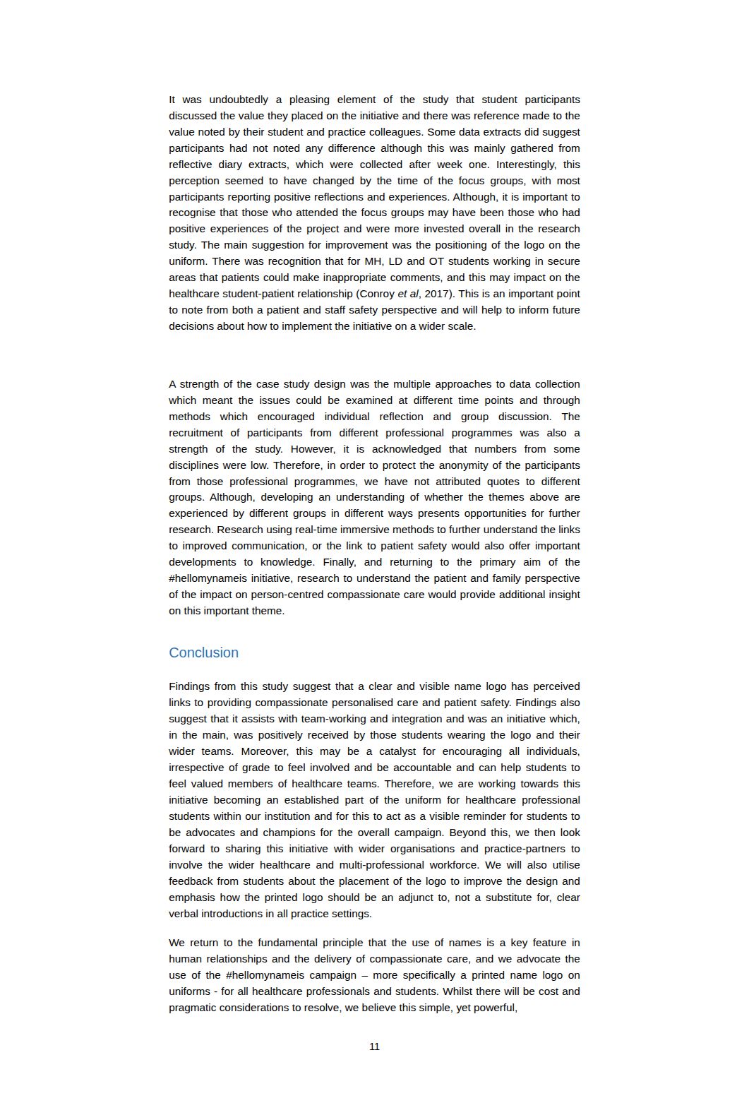It was undoubtedly a pleasing element of the study that student participants discussed the value they placed on the initiative and there was reference made to the value noted by their student and practice colleagues. Some data extracts did suggest participants had not noted any difference although this was mainly gathered from reflective diary extracts, which were collected after week one. Interestingly, this perception seemed to have changed by the time of the focus groups, with most participants reporting positive reflections and experiences. Although, it is important to recognise that those who attended the focus groups may have been those who had positive experiences of the project and were more invested overall in the research study. The main suggestion for improvement was the positioning of the logo on the uniform. There was recognition that for MH, LD and OT students working in secure areas that patients could make inappropriate comments, and this may impact on the healthcare student-patient relationship (Conroy et al, 2017). This is an important point to note from both a patient and staff safety perspective and will help to inform future decisions about how to implement the initiative on a wider scale.
A strength of the case study design was the multiple approaches to data collection which meant the issues could be examined at different time points and through methods which encouraged individual reflection and group discussion. The recruitment of participants from different professional programmes was also a strength of the study. However, it is acknowledged that numbers from some disciplines were low. Therefore, in order to protect the anonymity of the participants from those professional programmes, we have not attributed quotes to different groups. Although, developing an understanding of whether the themes above are experienced by different groups in different ways presents opportunities for further research. Research using real-time immersive methods to further understand the links to improved communication, or the link to patient safety would also offer important developments to knowledge. Finally, and returning to the primary aim of the #hellomynameis initiative, research to understand the patient and family perspective of the impact on person-centred compassionate care would provide additional insight on this important theme.
Conclusion
Findings from this study suggest that a clear and visible name logo has perceived links to providing compassionate personalised care and patient safety. Findings also suggest that it assists with team-working and integration and was an initiative which, in the main, was positively received by those students wearing the logo and their wider teams. Moreover, this may be a catalyst for encouraging all individuals, irrespective of grade to feel involved and be accountable and can help students to feel valued members of healthcare teams. Therefore, we are working towards this initiative becoming an established part of the uniform for healthcare professional students within our institution and for this to act as a visible reminder for students to be advocates and champions for the overall campaign. Beyond this, we then look forward to sharing this initiative with wider organisations and practice-partners to involve the wider healthcare and multi-professional workforce. We will also utilise feedback from students about the placement of the logo to improve the design and emphasis how the printed logo should be an adjunct to, not a substitute for, clear verbal introductions in all practice settings.
We return to the fundamental principle that the use of names is a key feature in human relationships and the delivery of compassionate care, and we advocate the use of the #hellomynameis campaign – more specifically a printed name logo on uniforms - for all healthcare professionals and students. Whilst there will be cost and pragmatic considerations to resolve, we believe this simple, yet powerful,
11